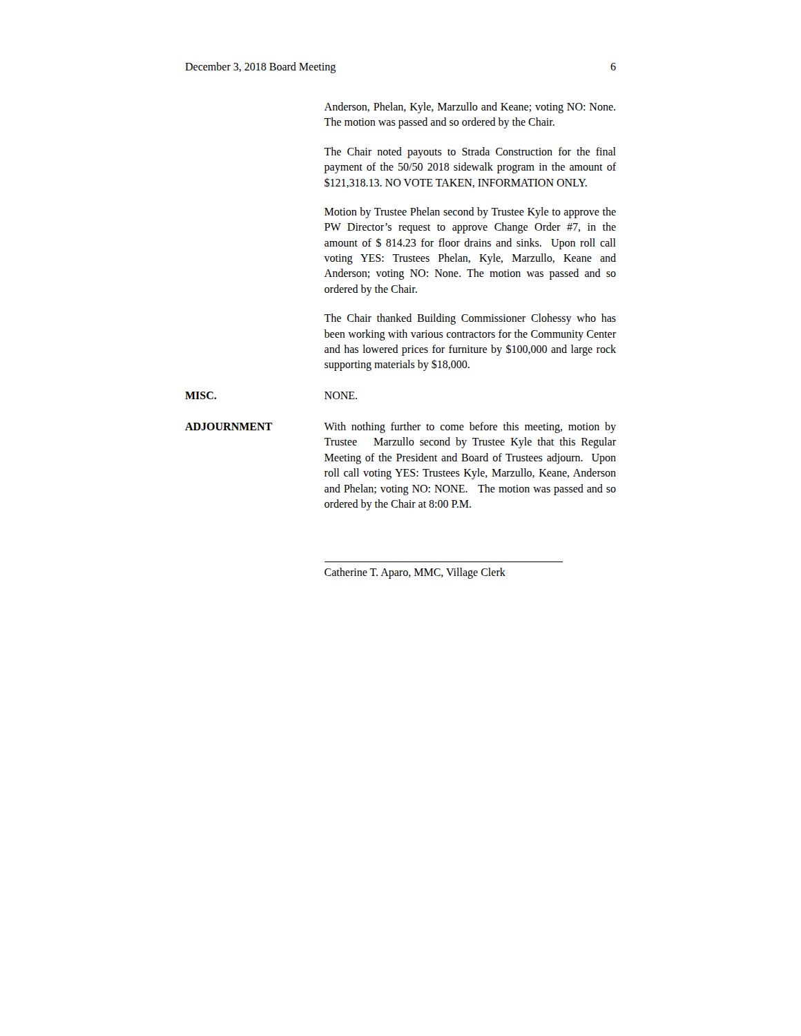December 3, 2018 Board Meeting 6
Anderson, Phelan, Kyle, Marzullo and Keane; voting NO: None. The motion was passed and so ordered by the Chair.
The Chair noted payouts to Strada Construction for the final payment of the 50/50 2018 sidewalk program in the amount of $121,318.13. NO VOTE TAKEN, INFORMATION ONLY.
Motion by Trustee Phelan second by Trustee Kyle to approve the PW Director’s request to approve Change Order #7, in the amount of $ 814.23 for floor drains and sinks. Upon roll call voting YES: Trustees Phelan, Kyle, Marzullo, Keane and Anderson; voting NO: None. The motion was passed and so ordered by the Chair.
The Chair thanked Building Commissioner Clohessy who has been working with various contractors for the Community Center and has lowered prices for furniture by $100,000 and large rock supporting materials by $18,000.
MISC.
NONE.
ADJOURNMENT
With nothing further to come before this meeting, motion by Trustee Marzullo second by Trustee Kyle that this Regular Meeting of the President and Board of Trustees adjourn. Upon roll call voting YES: Trustees Kyle, Marzullo, Keane, Anderson and Phelan; voting NO: NONE. The motion was passed and so ordered by the Chair at 8:00 P.M.
Catherine T. Aparo, MMC, Village Clerk